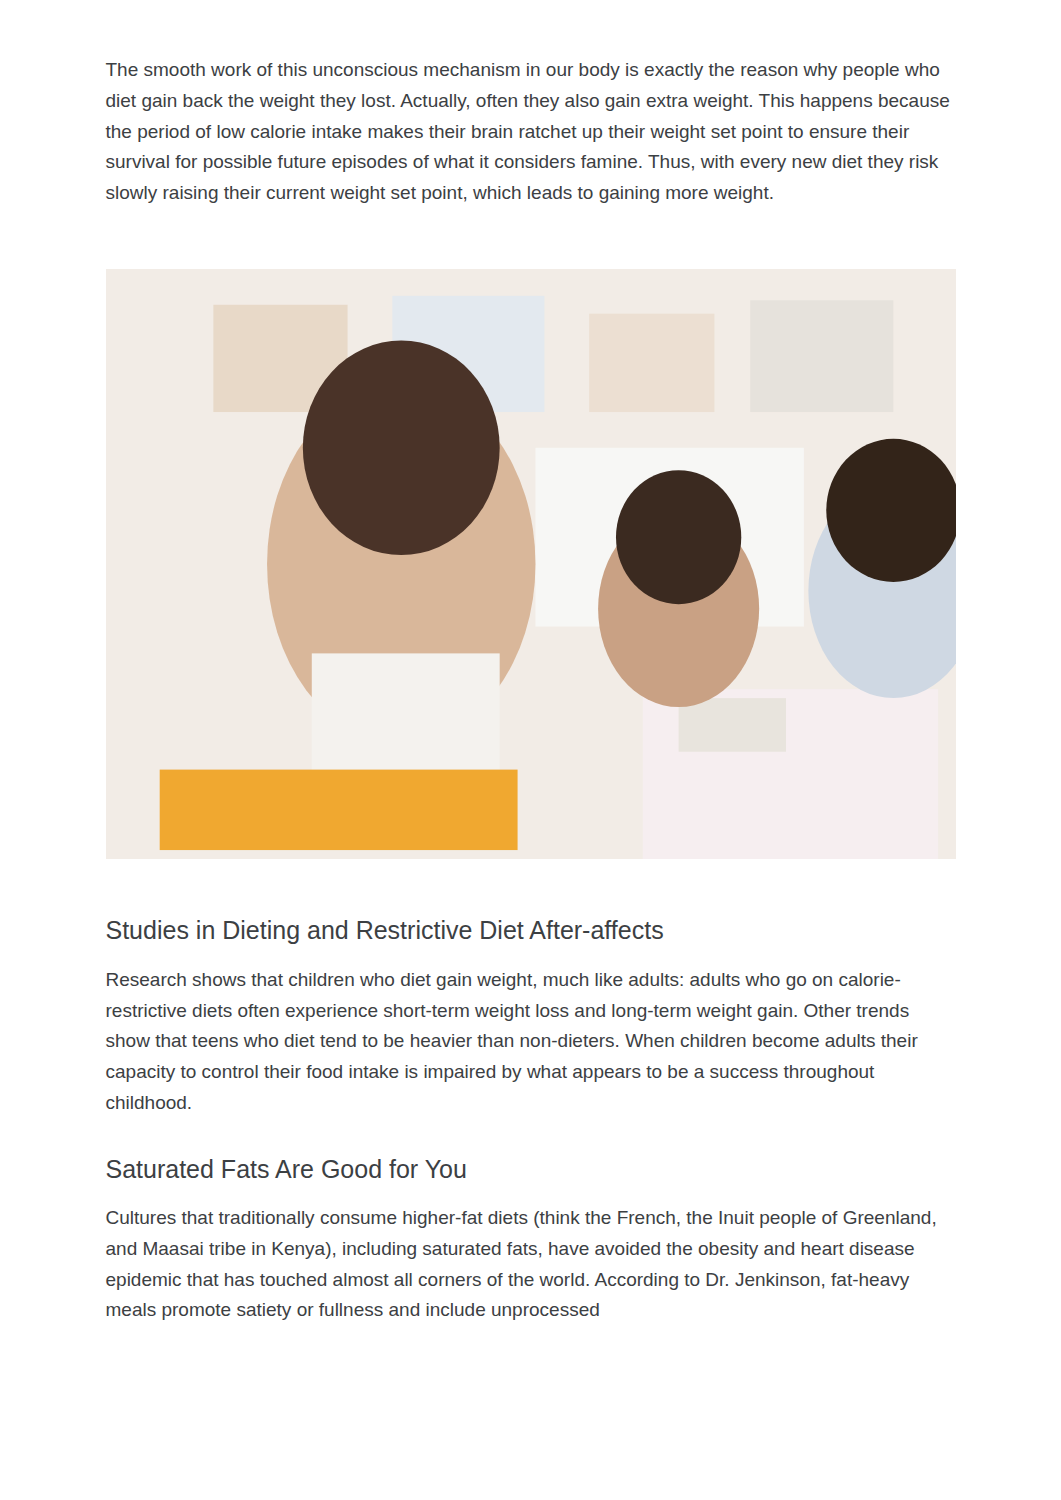The smooth work of this unconscious mechanism in our body is exactly the reason why people who diet gain back the weight they lost. Actually, often they also gain extra weight. This happens because the period of low calorie intake makes their brain ratchet up their weight set point to ensure their survival for possible future episodes of what it considers famine. Thus, with every new diet they risk slowly raising their current weight set point, which leads to gaining more weight.
Studies in Dieting and Restrictive Diet After-affects
Research shows that children who diet gain weight, much like adults: adults who go on calorie-restrictive diets often experience short-term weight loss and long-term weight gain. Other trends show that teens who diet tend to be heavier than non-dieters. When children become adults their capacity to control their food intake is impaired by what appears to be a success throughout childhood.
Saturated Fats Are Good for You
Cultures that traditionally consume higher-fat diets (think the French, the Inuit people of Greenland, and Maasai tribe in Kenya), including saturated fats, have avoided the obesity and heart disease epidemic that has touched almost all corners of the world. According to Dr. Jenkinson, fat-heavy meals promote satiety or fullness and include unprocessed